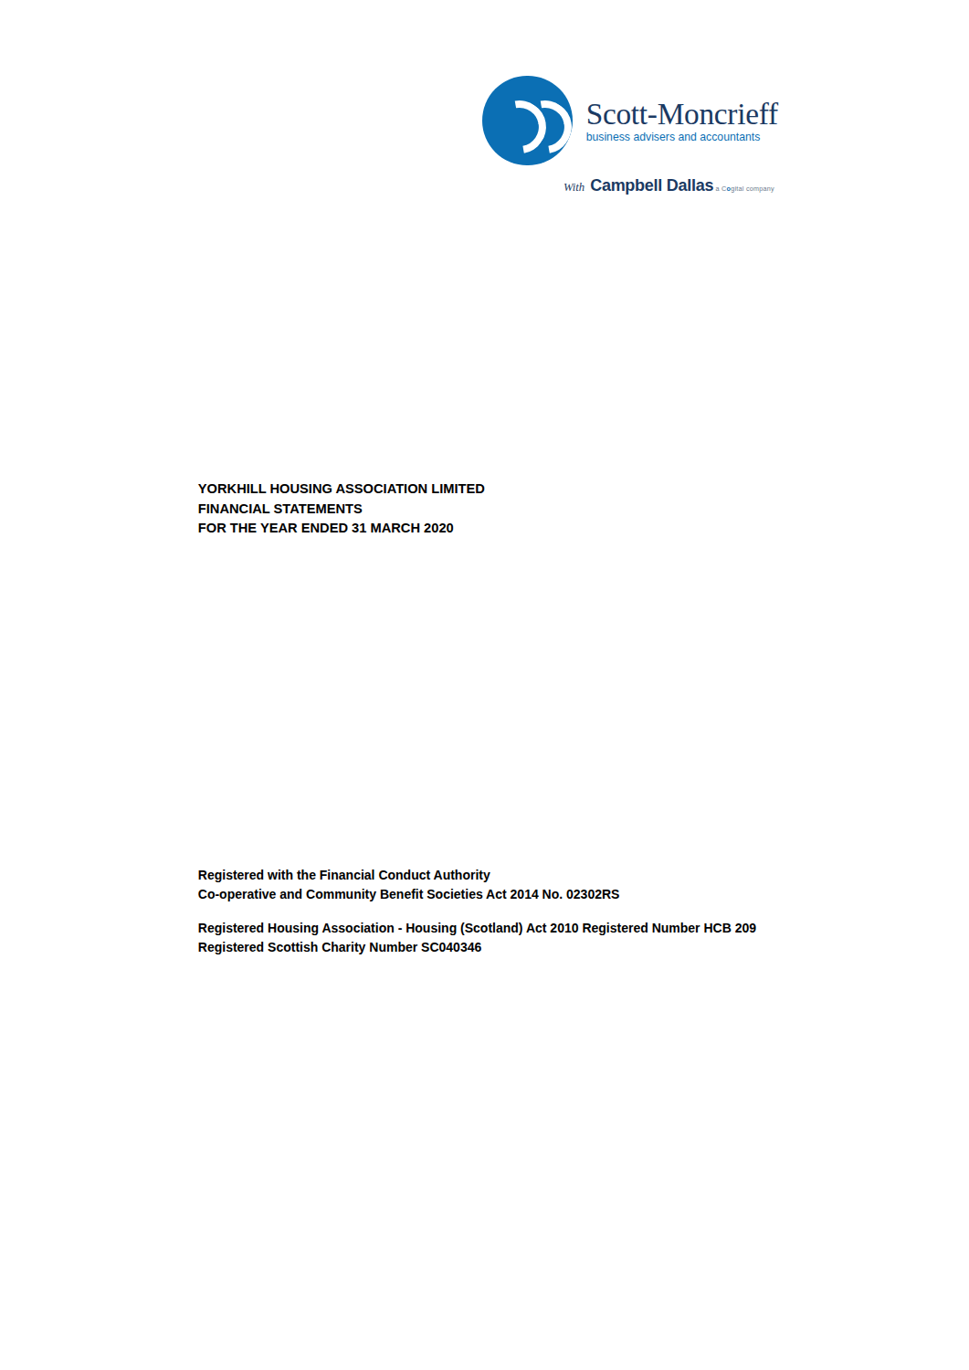Scott-Moncrieff
business advisers and accountants
With Campbell Dallas a Cogital company
YORKHILL HOUSING ASSOCIATION LIMITED
FINANCIAL STATEMENTS
FOR THE YEAR ENDED 31 MARCH 2020
Registered with the Financial Conduct Authority
Co-operative and Community Benefit Societies Act 2014 No. 02302RS
Registered Housing Association - Housing (Scotland) Act 2010 Registered Number HCB 209
Registered Scottish Charity Number SC040346